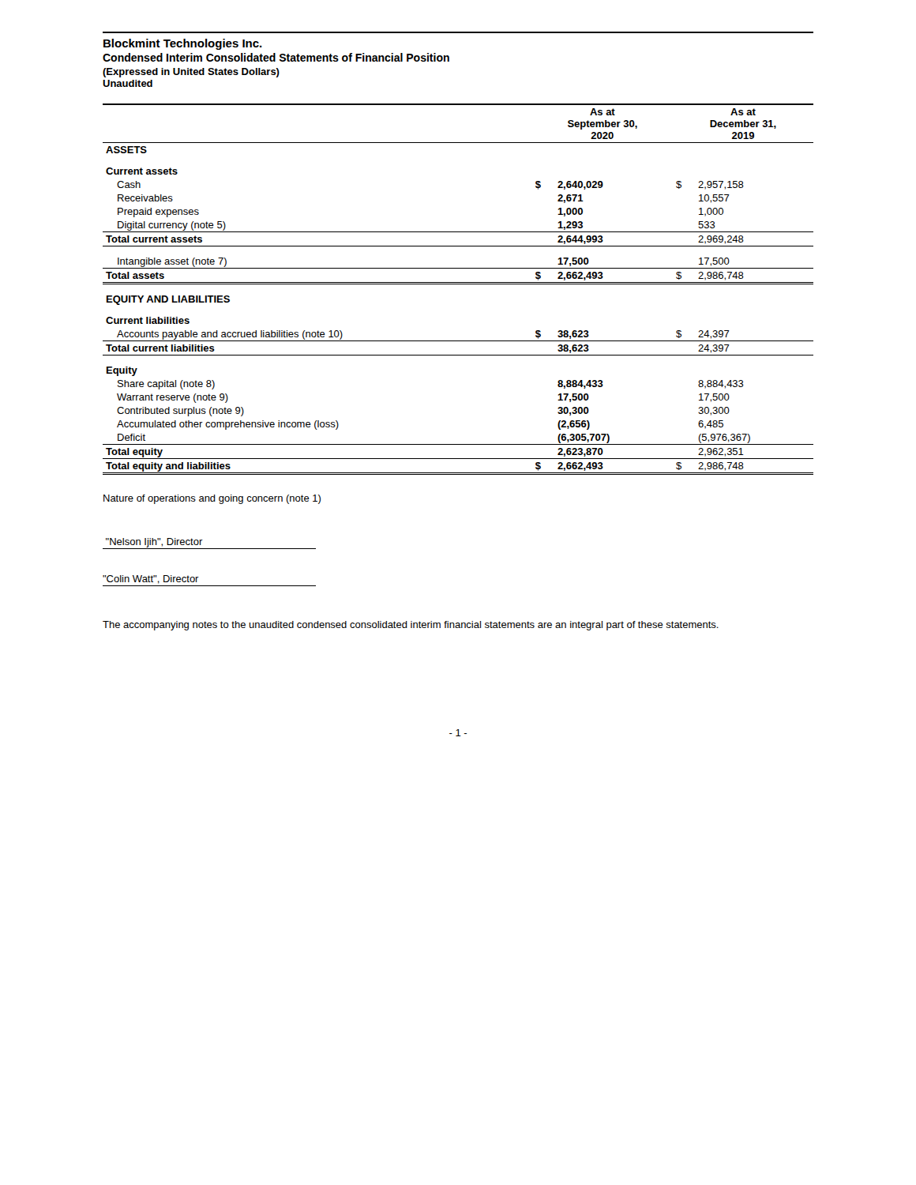Blockmint Technologies Inc.
Condensed Interim Consolidated Statements of Financial Position
(Expressed in United States Dollars)
Unaudited
| | As at September 30, 2020 | As at December 31, 2019 |
| --- | --- | --- |
| ASSETS | | | | |
| Current assets | | | | |
| Cash | $ | 2,640,029 | $ | 2,957,158 |
| Receivables | | 2,671 | | 10,557 |
| Prepaid expenses | | 1,000 | | 1,000 |
| Digital currency (note 5) | | 1,293 | | 533 |
| Total current assets | | 2,644,993 | | 2,969,248 |
| Intangible asset (note 7) | | 17,500 | | 17,500 |
| Total assets | $ | 2,662,493 | $ | 2,986,748 |
| EQUITY AND LIABILITIES | | | | |
| Current liabilities | | | | |
| Accounts payable and accrued liabilities (note 10) | $ | 38,623 | $ | 24,397 |
| Total current liabilities | | 38,623 | | 24,397 |
| Equity | | | | |
| Share capital (note 8) | | 8,884,433 | | 8,884,433 |
| Warrant reserve (note 9) | | 17,500 | | 17,500 |
| Contributed surplus (note 9) | | 30,300 | | 30,300 |
| Accumulated other comprehensive income (loss) | | (2,656) | | 6,485 |
| Deficit | | (6,305,707) | | (5,976,367) |
| Total equity | | 2,623,870 | | 2,962,351 |
| Total equity and liabilities | $ | 2,662,493 | $ | 2,986,748 |
Nature of operations and going concern (note 1)
"Nelson Ijih", Director
"Colin Watt", Director
The accompanying notes to the unaudited condensed consolidated interim financial statements are an integral part of these statements.
- 1 -